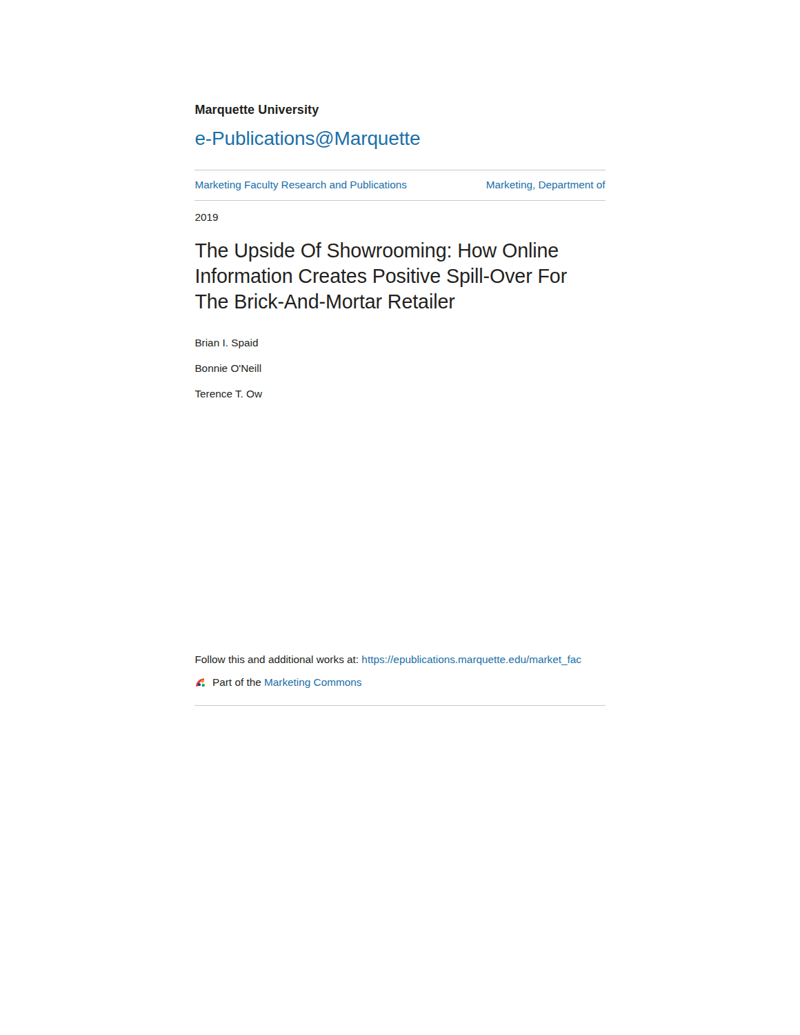Marquette University
e-Publications@Marquette
Marketing Faculty Research and Publications Marketing, Department of
2019
The Upside Of Showrooming: How Online Information Creates Positive Spill-Over For The Brick-And-Mortar Retailer
Brian I. Spaid
Bonnie O'Neill
Terence T. Ow
Follow this and additional works at: https://epublications.marquette.edu/market_fac
Part of the Marketing Commons